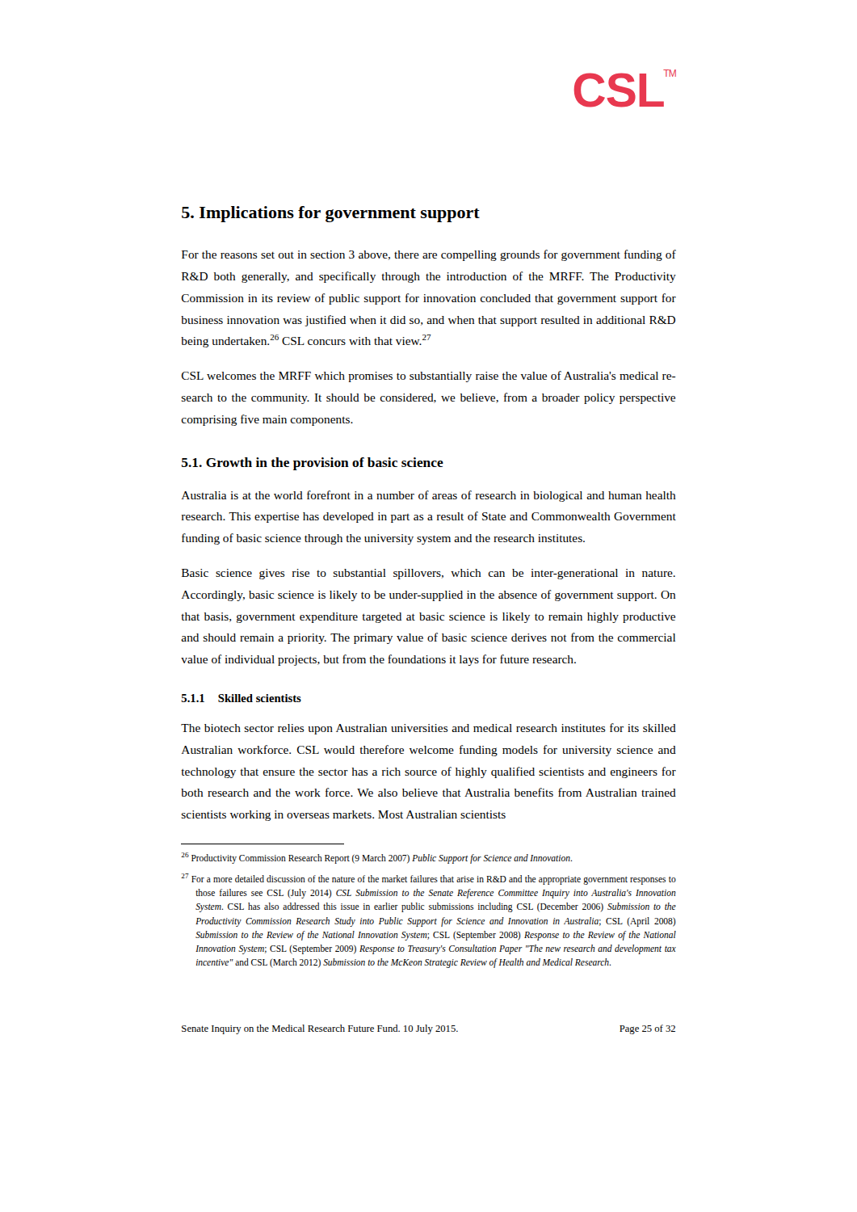CSLTM
5. Implications for government support
For the reasons set out in section 3 above, there are compelling grounds for government funding of R&D both generally, and specifically through the introduction of the MRFF. The Productivity Commission in its review of public support for innovation concluded that government support for business innovation was justified when it did so, and when that support resulted in additional R&D being undertaken.26 CSL concurs with that view.27
CSL welcomes the MRFF which promises to substantially raise the value of Australia's medical research to the community. It should be considered, we believe, from a broader policy perspective comprising five main components.
5.1. Growth in the provision of basic science
Australia is at the world forefront in a number of areas of research in biological and human health research. This expertise has developed in part as a result of State and Commonwealth Government funding of basic science through the university system and the research institutes.
Basic science gives rise to substantial spillovers, which can be inter-generational in nature. Accordingly, basic science is likely to be under-supplied in the absence of government support. On that basis, government expenditure targeted at basic science is likely to remain highly productive and should remain a priority. The primary value of basic science derives not from the commercial value of individual projects, but from the foundations it lays for future research.
5.1.1 Skilled scientists
The biotech sector relies upon Australian universities and medical research institutes for its skilled Australian workforce. CSL would therefore welcome funding models for university science and technology that ensure the sector has a rich source of highly qualified scientists and engineers for both research and the work force. We also believe that Australia benefits from Australian trained scientists working in overseas markets. Most Australian scientists
26 Productivity Commission Research Report (9 March 2007) Public Support for Science and Innovation.
27 For a more detailed discussion of the nature of the market failures that arise in R&D and the appropriate government responses to those failures see CSL (July 2014) CSL Submission to the Senate Reference Committee Inquiry into Australia's Innovation System. CSL has also addressed this issue in earlier public submissions including CSL (December 2006) Submission to the Productivity Commission Research Study into Public Support for Science and Innovation in Australia; CSL (April 2008) Submission to the Review of the National Innovation System; CSL (September 2008) Response to the Review of the National Innovation System; CSL (September 2009) Response to Treasury's Consultation Paper "The new research and development tax incentive" and CSL (March 2012) Submission to the McKeon Strategic Review of Health and Medical Research.
Senate Inquiry on the Medical Research Future Fund. 10 July 2015. Page 25 of 32